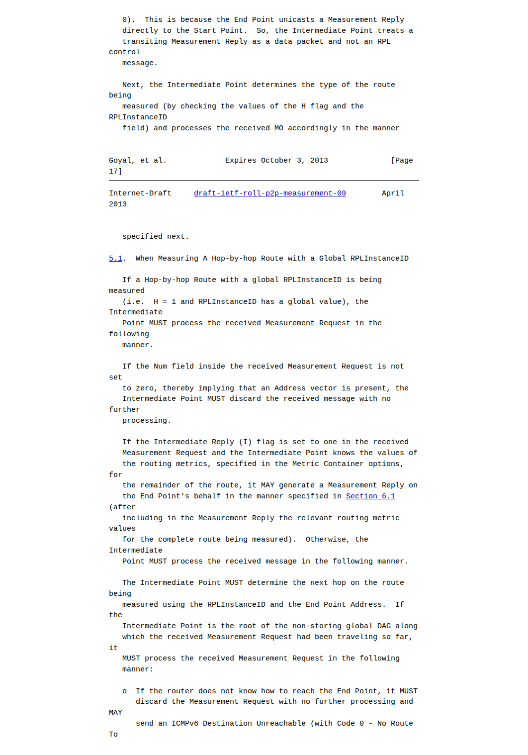0).  This is because the End Point unicasts a Measurement Reply
   directly to the Start Point.  So, the Intermediate Point treats a
   transiting Measurement Reply as a data packet and not an RPL control
   message.

   Next, the Intermediate Point determines the type of the route being
   measured (by checking the values of the H flag and the RPLInstanceID
   field) and processes the received MO accordingly in the manner


Goyal, et al.             Expires October 3, 2013              [Page 17]
Internet-Draft     draft-ietf-roll-p2p-measurement-09        April 2013


   specified next.

5.1.  When Measuring A Hop-by-hop Route with a Global RPLInstanceID

   If a Hop-by-hop Route with a global RPLInstanceID is being measured
   (i.e.  H = 1 and RPLInstanceID has a global value), the Intermediate
   Point MUST process the received Measurement Request in the following
   manner.

   If the Num field inside the received Measurement Request is not set
   to zero, thereby implying that an Address vector is present, the
   Intermediate Point MUST discard the received message with no further
   processing.

   If the Intermediate Reply (I) flag is set to one in the received
   Measurement Request and the Intermediate Point knows the values of
   the routing metrics, specified in the Metric Container options, for
   the remainder of the route, it MAY generate a Measurement Reply on
   the End Point's behalf in the manner specified in Section 6.1 (after
   including in the Measurement Reply the relevant routing metric values
   for the complete route being measured).  Otherwise, the Intermediate
   Point MUST process the received message in the following manner.

   The Intermediate Point MUST determine the next hop on the route being
   measured using the RPLInstanceID and the End Point Address.  If the
   Intermediate Point is the root of the non-storing global DAG along
   which the received Measurement Request had been traveling so far, it
   MUST process the received Measurement Request in the following
   manner:

   o  If the router does not know how to reach the End Point, it MUST
      discard the Measurement Request with no further processing and MAY
      send an ICMPv6 Destination Unreachable (with Code 0 - No Route To